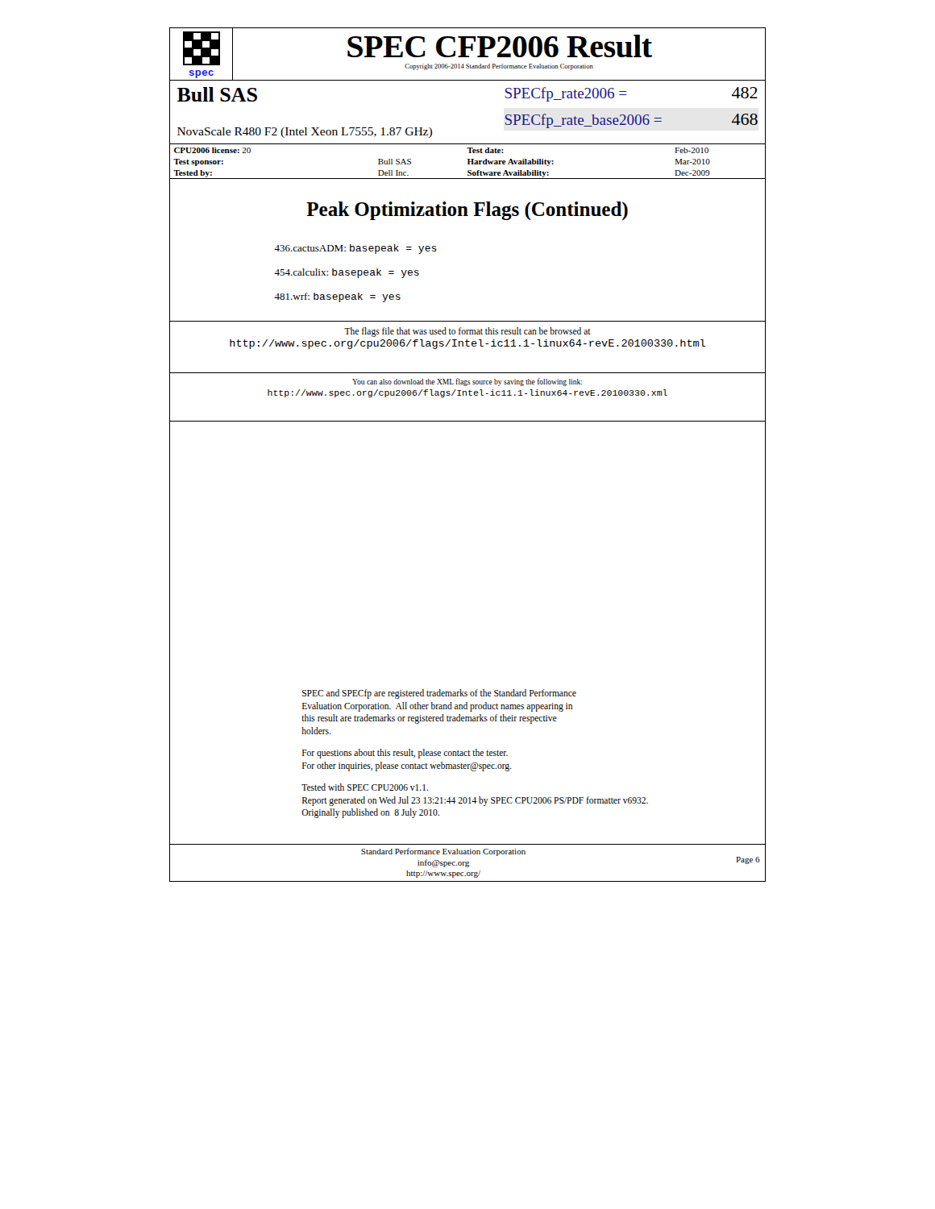spec
SPEC CFP2006 Result
Copyright 2006-2014 Standard Performance Evaluation Corporation
Bull SAS
NovaScale R480 F2 (Intel Xeon L7555, 1.87 GHz)
SPECfp_rate2006 = 482
SPECfp_rate_base2006 = 468
| CPU2006 license: 20 | | | Test date: | Feb-2010 |
| Test sponsor: | | Bull SAS | Hardware Availability: | Mar-2010 |
| Tested by: | | Dell Inc. | Software Availability: | Dec-2009 |
Peak Optimization Flags (Continued)
436.cactusADM: basepeak = yes
454.calculix: basepeak = yes
481.wrf: basepeak = yes
The flags file that was used to format this result can be browsed at
http://www.spec.org/cpu2006/flags/Intel-ic11.1-linux64-revE.20100330.html
You can also download the XML flags source by saving the following link:
http://www.spec.org/cpu2006/flags/Intel-ic11.1-linux64-revE.20100330.xml
SPEC and SPECfp are registered trademarks of the Standard Performance
Evaluation Corporation. All other brand and product names appearing in
this result are trademarks or registered trademarks of their respective
holders.
For questions about this result, please contact the tester.
For other inquiries, please contact webmaster@spec.org.
Tested with SPEC CPU2006 v1.1.
Report generated on Wed Jul 23 13:21:44 2014 by SPEC CPU2006 PS/PDF formatter v6932.
Originally published on 8 July 2010.
Standard Performance Evaluation Corporation
info@spec.org
http://www.spec.org/
Page 6